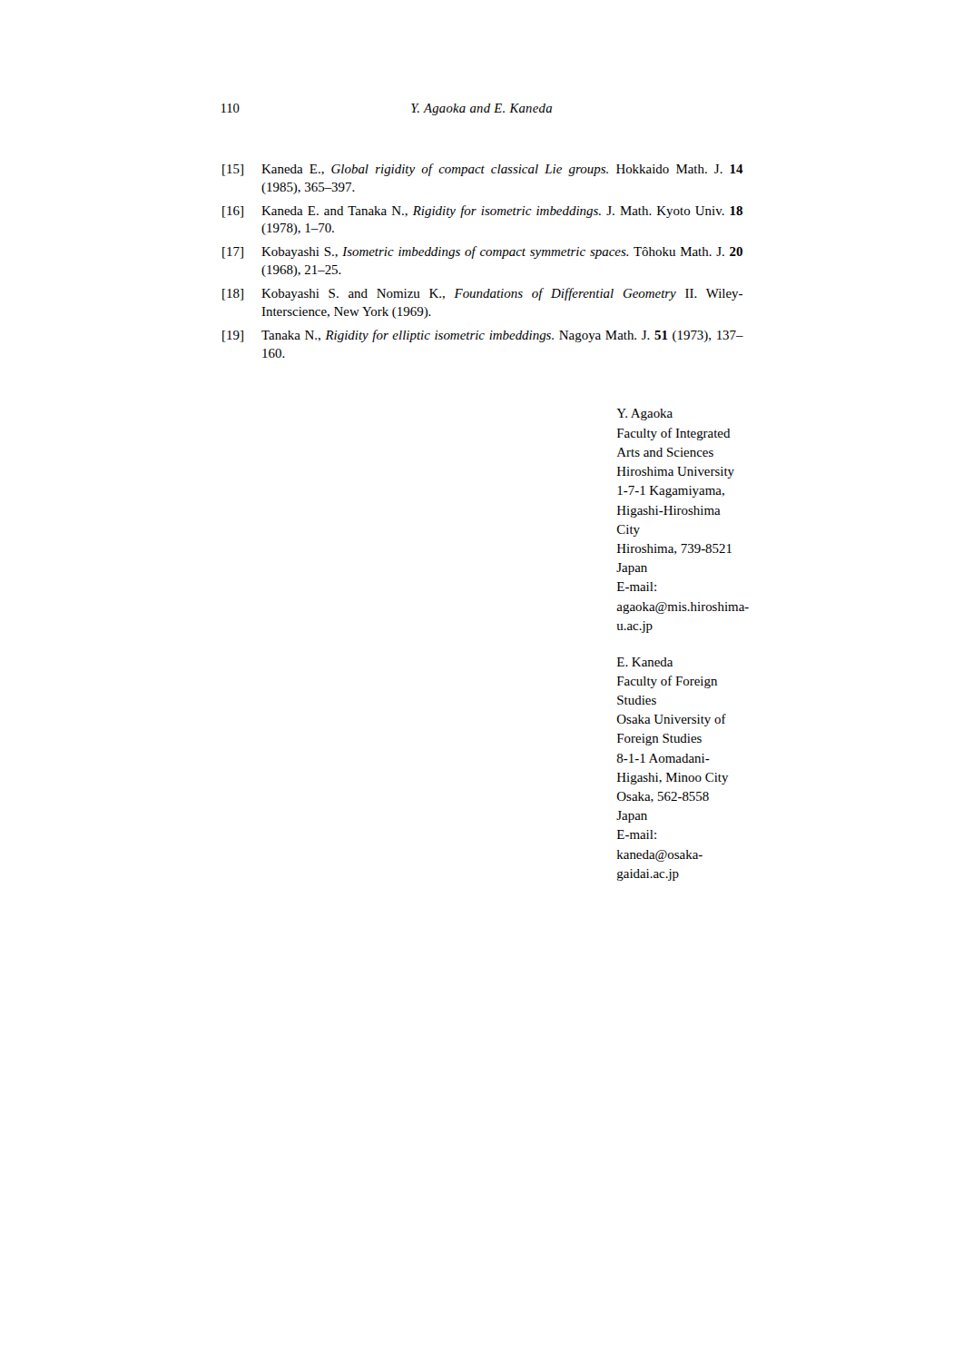110
Y. Agaoka and E. Kaneda
[15] Kaneda E., Global rigidity of compact classical Lie groups. Hokkaido Math. J. 14 (1985), 365–397.
[16] Kaneda E. and Tanaka N., Rigidity for isometric imbeddings. J. Math. Kyoto Univ. 18 (1978), 1–70.
[17] Kobayashi S., Isometric imbeddings of compact symmetric spaces. Tôhoku Math. J. 20 (1968), 21–25.
[18] Kobayashi S. and Nomizu K., Foundations of Differential Geometry II. Wiley-Interscience, New York (1969).
[19] Tanaka N., Rigidity for elliptic isometric imbeddings. Nagoya Math. J. 51 (1973), 137–160.
Y. Agaoka
Faculty of Integrated Arts and Sciences
Hiroshima University
1-7-1 Kagamiyama, Higashi-Hiroshima City
Hiroshima, 739-8521 Japan
E-mail: agaoka@mis.hiroshima-u.ac.jp
E. Kaneda
Faculty of Foreign Studies
Osaka University of Foreign Studies
8-1-1 Aomadani-Higashi, Minoo City
Osaka, 562-8558 Japan
E-mail: kaneda@osaka-gaidai.ac.jp